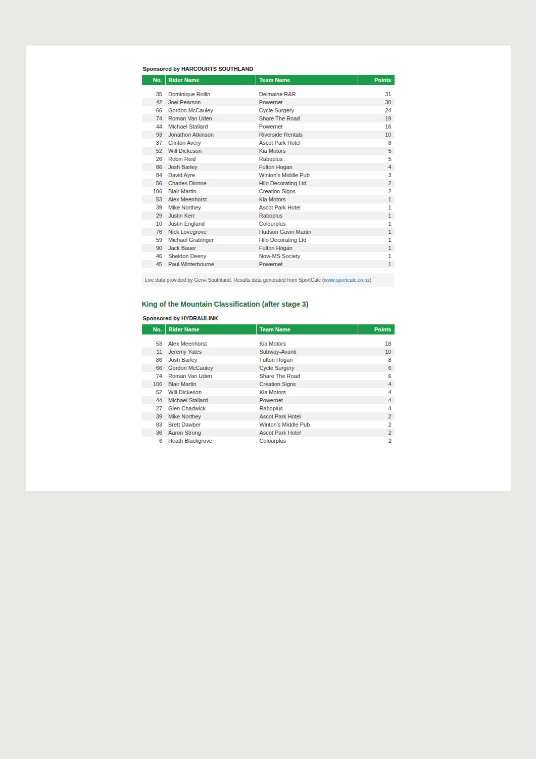Sponsored by HARCOURTS SOUTHLAND
| No. | Rider Name | Team Name | Points |
| --- | --- | --- | --- |
| 35 | Dominique Rollin | Delmaine R&R | 31 |
| 42 | Joel Pearson | Powernet | 30 |
| 66 | Gordon McCauley | Cycle Surgery | 24 |
| 74 | Roman Van Uden | Share The Road | 19 |
| 44 | Michael Stallard | Powernet | 16 |
| 93 | Jonathon Atkinson | Riverside Rentals | 10 |
| 37 | Clinton Avery | Ascot Park Hotel | 8 |
| 52 | Will Dickeson | Kia Motors | 5 |
| 26 | Robin Reid | Raboplus | 5 |
| 86 | Josh Barley | Fulton Hogan | 4 |
| 84 | David Ayre | Winton's Middle Pub | 3 |
| 56 | Charles Dionne | Hilo Decorating Ltd | 2 |
| 106 | Blair Martin | Creation Signs | 2 |
| 53 | Alex Meenhorst | Kia Motors | 1 |
| 39 | Mike Northey | Ascot Park Hotel | 1 |
| 29 | Justin Kerr | Raboplus | 1 |
| 10 | Justin England | Colourplus | 1 |
| 76 | Nick Lovegrove | Hudson Gavin Martin | 1 |
| 59 | Michael Grabinger | Hilo Decorating Ltd | 1 |
| 90 | Jack Bauer | Fulton Hogan | 1 |
| 46 | Sheldon Deeny | Now-MS Society | 1 |
| 45 | Paul Winterbourne | Powernet | 1 |
Live data provided by Gen-i Southland. Results data generated from SportCalc (www.sportcalc.co.nz)
King of the Mountain Classification (after stage 3)
Sponsored by HYDRAULINK
| No. | Rider Name | Team Name | Points |
| --- | --- | --- | --- |
| 53 | Alex Meenhorst | Kia Motors | 18 |
| 11 | Jeremy Yates | Subway-Avanti | 10 |
| 86 | Josh Barley | Fulton Hogan | 8 |
| 66 | Gordon McCauley | Cycle Surgery | 6 |
| 74 | Roman Van Uden | Share The Road | 6 |
| 106 | Blair Martin | Creation Signs | 4 |
| 52 | Will Dickeson | Kia Motors | 4 |
| 44 | Michael Stallard | Powernet | 4 |
| 27 | Glen Chadwick | Raboplus | 4 |
| 39 | Mike Northey | Ascot Park Hotel | 2 |
| 83 | Brett Dawber | Winton's Middle Pub | 2 |
| 36 | Aaron Strong | Ascot Park Hotel | 2 |
| 6 | Heath Blackgrove | Colourplus | 2 |